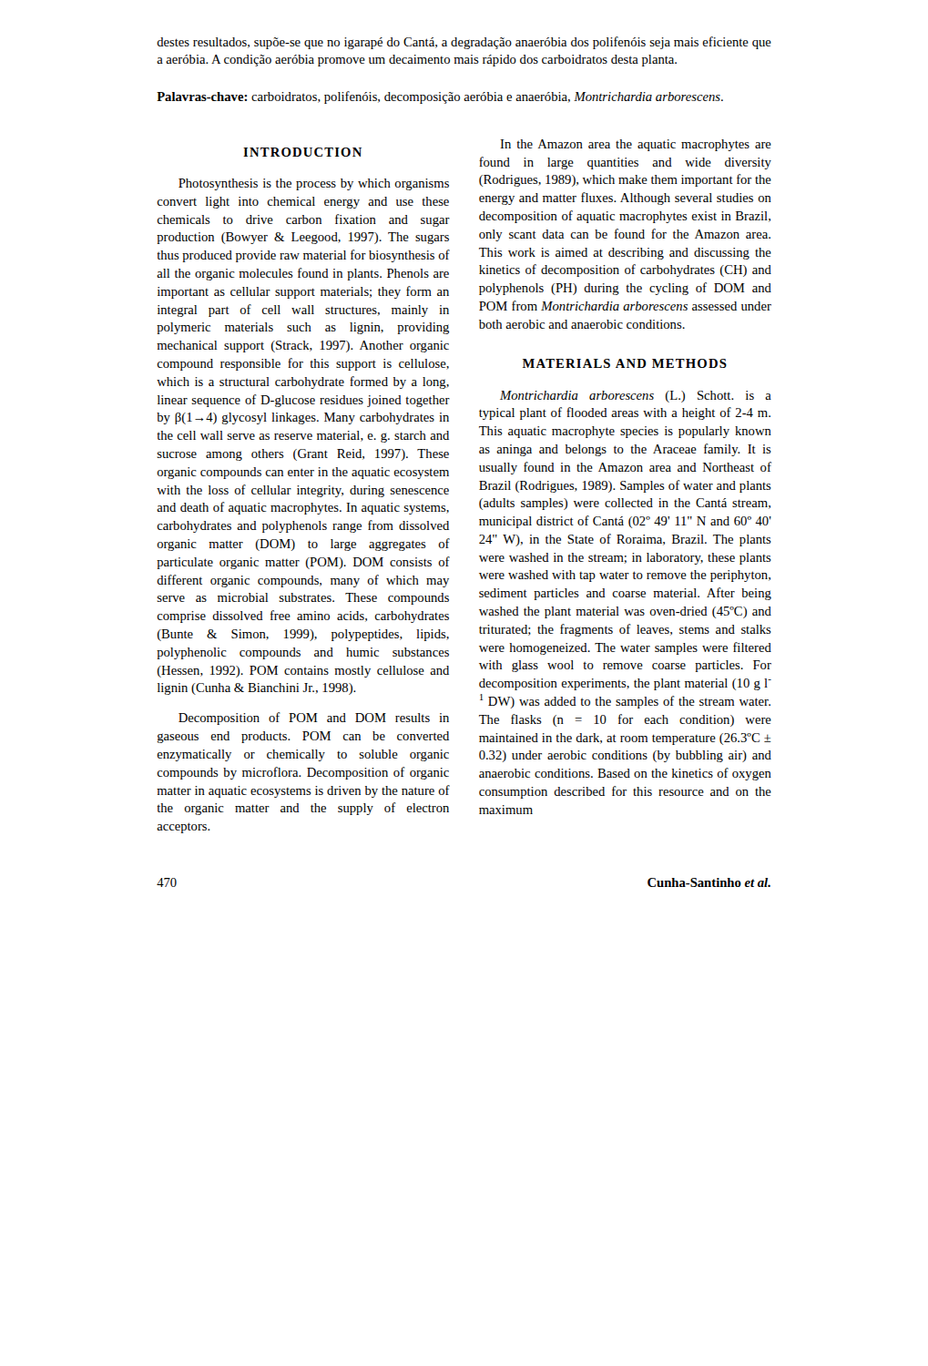destes resultados, supõe-se que no igarapé do Cantá, a degradação anaeróbia dos polifenóis seja mais eficiente que a aeróbia. A condição aeróbia promove um decaimento mais rápido dos carboidratos desta planta.
Palavras-chave: carboidratos, polifenóis, decomposição aeróbia e anaeróbia, Montrichardia arborescens.
Introduction
Photosynthesis is the process by which organisms convert light into chemical energy and use these chemicals to drive carbon fixation and sugar production (Bowyer & Leegood, 1997). The sugars thus produced provide raw material for biosynthesis of all the organic molecules found in plants. Phenols are important as cellular support materials; they form an integral part of cell wall structures, mainly in polymeric materials such as lignin, providing mechanical support (Strack, 1997). Another organic compound responsible for this support is cellulose, which is a structural carbohydrate formed by a long, linear sequence of D-glucose residues joined together by β(1→4) glycosyl linkages. Many carbohydrates in the cell wall serve as reserve material, e. g. starch and sucrose among others (Grant Reid, 1997). These organic compounds can enter in the aquatic ecosystem with the loss of cellular integrity, during senescence and death of aquatic macrophytes. In aquatic systems, carbohydrates and polyphenols range from dissolved organic matter (DOM) to large aggregates of particulate organic matter (POM). DOM consists of different organic compounds, many of which may serve as microbial substrates. These compounds comprise dissolved free amino acids, carbohydrates (Bunte & Simon, 1999), polypeptides, lipids, polyphenolic compounds and humic substances (Hessen, 1992). POM contains mostly cellulose and lignin (Cunha & Bianchini Jr., 1998).
Decomposition of POM and DOM results in gaseous end products. POM can be converted enzymatically or chemically to soluble organic compounds by microflora. Decomposition of organic matter in aquatic ecosystems is driven by the nature of the organic matter and the supply of electron acceptors.
In the Amazon area the aquatic macrophytes are found in large quantities and wide diversity (Rodrigues, 1989), which make them important for the energy and matter fluxes. Although several studies on decomposition of aquatic macrophytes exist in Brazil, only scant data can be found for the Amazon area. This work is aimed at describing and discussing the kinetics of decomposition of carbohydrates (CH) and polyphenols (PH) during the cycling of DOM and POM from Montrichardia arborescens assessed under both aerobic and anaerobic conditions.
Materials and Methods
Montrichardia arborescens (L.) Schott. is a typical plant of flooded areas with a height of 2-4 m. This aquatic macrophyte species is popularly known as aninga and belongs to the Araceae family. It is usually found in the Amazon area and Northeast of Brazil (Rodrigues, 1989). Samples of water and plants (adults samples) were collected in the Cantá stream, municipal district of Cantá (02º 49' 11" N and 60º 40' 24" W), in the State of Roraima, Brazil. The plants were washed in the stream; in laboratory, these plants were washed with tap water to remove the periphyton, sediment particles and coarse material. After being washed the plant material was oven-dried (45ºC) and triturated; the fragments of leaves, stems and stalks were homogeneized. The water samples were filtered with glass wool to remove coarse particles. For decomposition experiments, the plant material (10 g l-1 DW) was added to the samples of the stream water. The flasks (n = 10 for each condition) were maintained in the dark, at room temperature (26.3ºC ± 0.32) under aerobic conditions (by bubbling air) and anaerobic conditions. Based on the kinetics of oxygen consumption described for this resource and on the maximum
470 Cunha-Santinho et al.